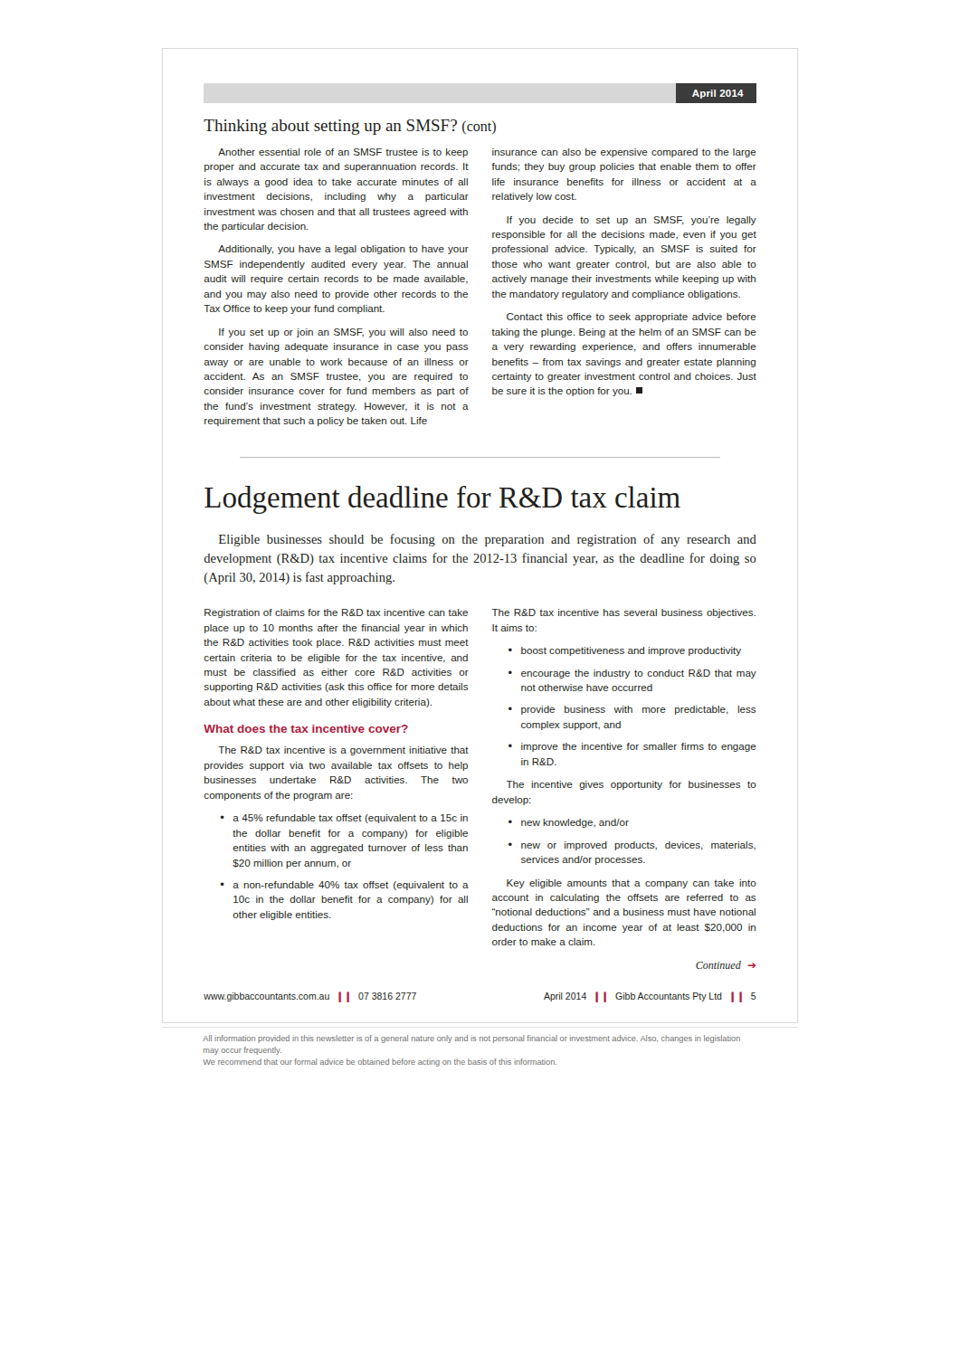April 2014
Thinking about setting up an SMSF? (cont)
Another essential role of an SMSF trustee is to keep proper and accurate tax and superannuation records. It is always a good idea to take accurate minutes of all investment decisions, including why a particular investment was chosen and that all trustees agreed with the particular decision.
Additionally, you have a legal obligation to have your SMSF independently audited every year. The annual audit will require certain records to be made available, and you may also need to provide other records to the Tax Office to keep your fund compliant.
If you set up or join an SMSF, you will also need to consider having adequate insurance in case you pass away or are unable to work because of an illness or accident. As an SMSF trustee, you are required to consider insurance cover for fund members as part of the fund’s investment strategy. However, it is not a requirement that such a policy be taken out. Life
insurance can also be expensive compared to the large funds; they buy group policies that enable them to offer life insurance benefits for illness or accident at a relatively low cost.
If you decide to set up an SMSF, you’re legally responsible for all the decisions made, even if you get professional advice. Typically, an SMSF is suited for those who want greater control, but are also able to actively manage their investments while keeping up with the mandatory regulatory and compliance obligations.
Contact this office to seek appropriate advice before taking the plunge. Being at the helm of an SMSF can be a very rewarding experience, and offers innumerable benefits – from tax savings and greater estate planning certainty to greater investment control and choices. Just be sure it is the option for you.
Lodgement deadline for R&D tax claim
Eligible businesses should be focusing on the preparation and registration of any research and development (R&D) tax incentive claims for the 2012-13 financial year, as the deadline for doing so (April 30, 2014) is fast approaching.
Registration of claims for the R&D tax incentive can take place up to 10 months after the financial year in which the R&D activities took place. R&D activities must meet certain criteria to be eligible for the tax incentive, and must be classified as either core R&D activities or supporting R&D activities (ask this office for more details about what these are and other eligibility criteria).
What does the tax incentive cover?
The R&D tax incentive is a government initiative that provides support via two available tax offsets to help businesses undertake R&D activities. The two components of the program are:
a 45% refundable tax offset (equivalent to a 15c in the dollar benefit for a company) for eligible entities with an aggregated turnover of less than $20 million per annum, or
a non-refundable 40% tax offset (equivalent to a 10c in the dollar benefit for a company) for all other eligible entities.
The R&D tax incentive has several business objectives. It aims to:
boost competitiveness and improve productivity
encourage the industry to conduct R&D that may not otherwise have occurred
provide business with more predictable, less complex support, and
improve the incentive for smaller firms to engage in R&D.
The incentive gives opportunity for businesses to develop:
new knowledge, and/or
new or improved products, devices, materials, services and/or processes.
Key eligible amounts that a company can take into account in calculating the offsets are referred to as “notional deductions” and a business must have notional deductions for an income year of at least $20,000 in order to make a claim.
Continued ➔
www.gibbaccountants.com.au ❙❙ 07 3816 2777
April 2014 ❙❙ Gibb Accountants Pty Ltd ❙❙ 5
All information provided in this newsletter is of a general nature only and is not personal financial or investment advice. Also, changes in legislation may occur frequently.
We recommend that our formal advice be obtained before acting on the basis of this information.